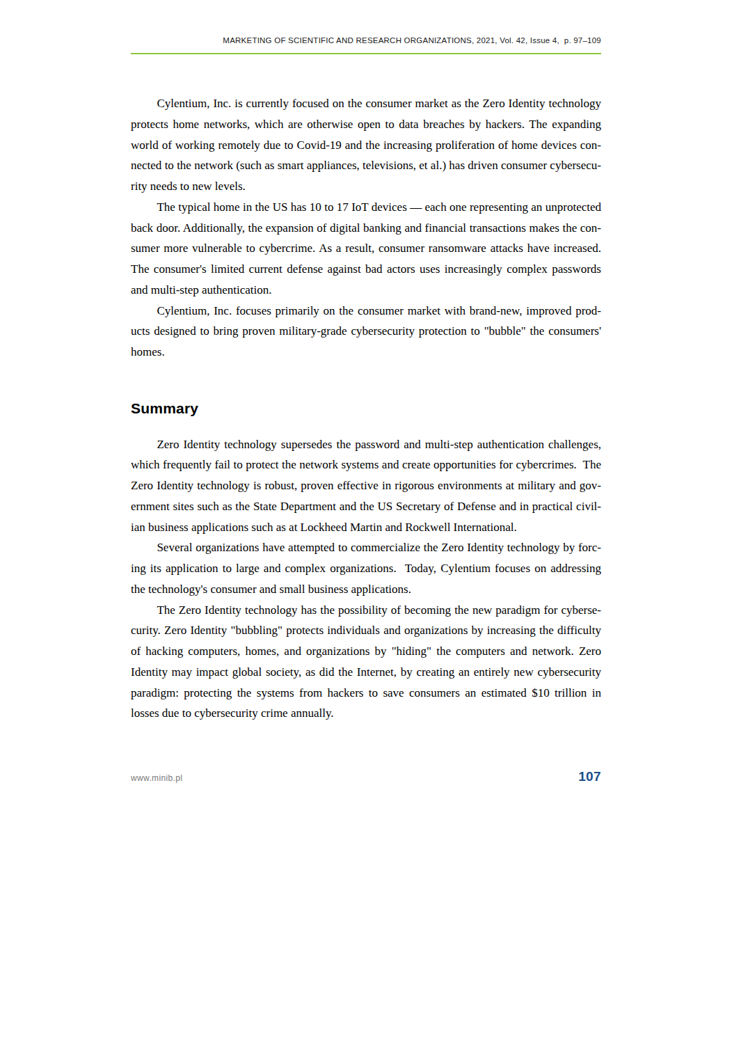Marketing of Scientific and Research Organizations, 2021, Vol. 42, Issue 4, p. 97–109
Cylentium, Inc. is currently focused on the consumer market as the Zero Identity technology protects home networks, which are otherwise open to data breaches by hackers. The expanding world of working remotely due to Covid-19 and the increasing proliferation of home devices connected to the network (such as smart appliances, televisions, et al.) has driven consumer cybersecurity needs to new levels.
The typical home in the US has 10 to 17 IoT devices — each one representing an unprotected back door. Additionally, the expansion of digital banking and financial transactions makes the consumer more vulnerable to cybercrime. As a result, consumer ransomware attacks have increased. The consumer's limited current defense against bad actors uses increasingly complex passwords and multi-step authentication.
Cylentium, Inc. focuses primarily on the consumer market with brand-new, improved products designed to bring proven military-grade cybersecurity protection to "bubble" the consumers' homes.
Summary
Zero Identity technology supersedes the password and multi-step authentication challenges, which frequently fail to protect the network systems and create opportunities for cybercrimes. The Zero Identity technology is robust, proven effective in rigorous environments at military and government sites such as the State Department and the US Secretary of Defense and in practical civilian business applications such as at Lockheed Martin and Rockwell International.
Several organizations have attempted to commercialize the Zero Identity technology by forcing its application to large and complex organizations. Today, Cylentium focuses on addressing the technology's consumer and small business applications.
The Zero Identity technology has the possibility of becoming the new paradigm for cybersecurity. Zero Identity "bubbling" protects individuals and organizations by increasing the difficulty of hacking computers, homes, and organizations by "hiding" the computers and network. Zero Identity may impact global society, as did the Internet, by creating an entirely new cybersecurity paradigm: protecting the systems from hackers to save consumers an estimated $10 trillion in losses due to cybersecurity crime annually.
www.minib.pl 107